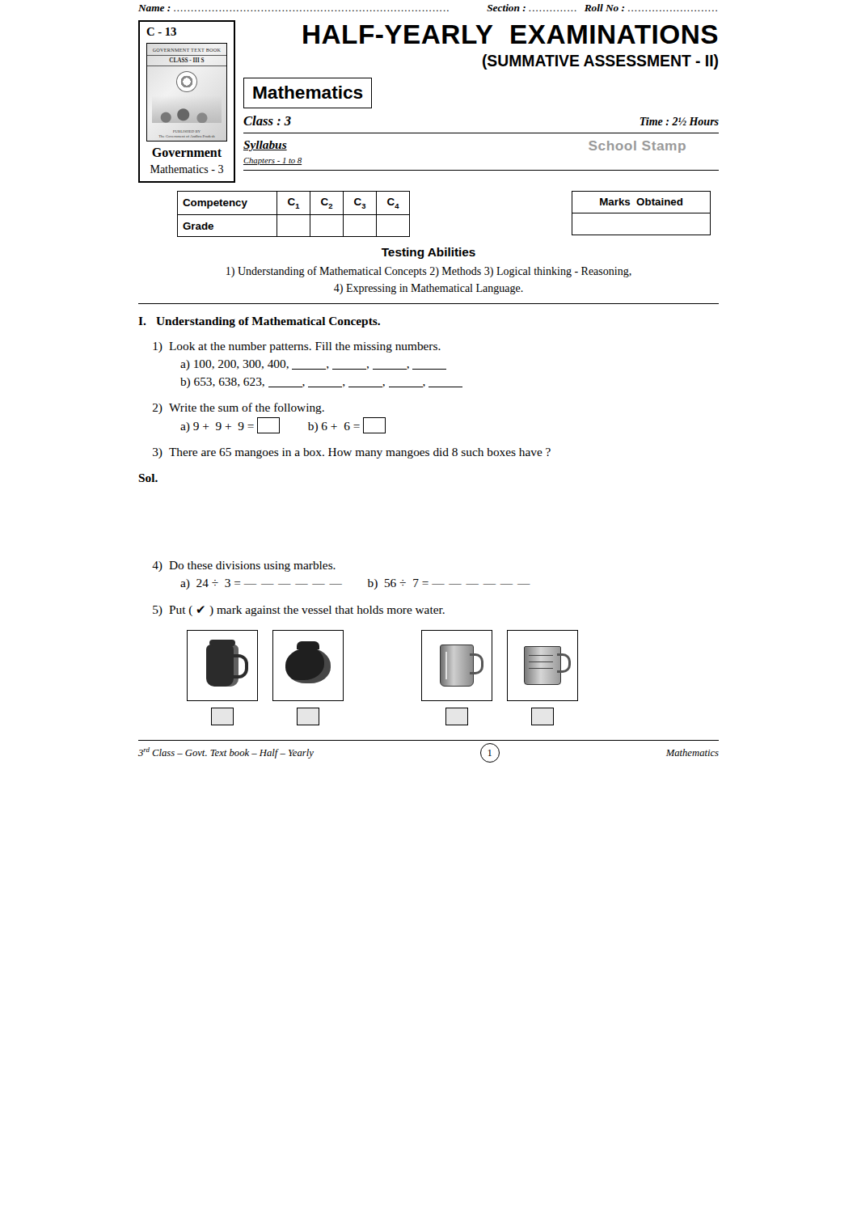Name : ............................................................................... Section : .............. Roll No : ..........................
C - 13
GOVERNMENT TEXT BOOK
CLASS - III S
PUBLISHED BY
The Government of Andhra Pradesh
Government
Mathematics - 3
HALF-YEARLY EXAMINATIONS
(SUMMATIVE ASSESSMENT - II)
Mathematics
Class : 3 Time : 2½ Hours
Syllabus Chapters - 1 to 8 School Stamp
| Competency | C 1 | C 2 | C 3 | C 4 |
| Grade | | | | |
| Marks Obtained |
Testing Abilities
1) Understanding of Mathematical Concepts 2) Methods 3) Logical thinking - Reasoning,
4) Expressing in Mathematical Language.
I. Understanding of Mathematical Concepts.
1)
Look at the number patterns. Fill the missing numbers.
a) 100, 200, 300, 400, , , ,
b) 653, 638, 623, , , , ,
2)
Write the sum of the following.
a) 9 + 9 + 9 = b) 6 + 6 =
3)
There are 65 mangoes in a box. How many mangoes did 8 such boxes have ?
Sol.
4)
Do these divisions using marbles.
a) 24 ÷ 3 = — — — — — — b) 56 ÷ 7 = — — — — — —
5)
Put ( ✔ ) mark against the vessel that holds more water.
3rd Class – Govt. Text book – Half – Yearly
1
Mathematics